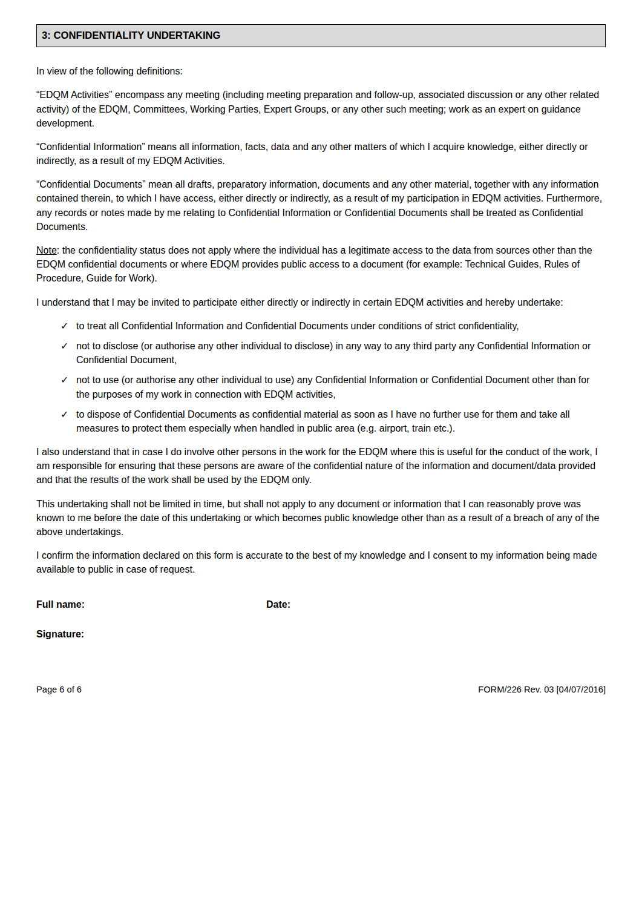3: CONFIDENTIALITY UNDERTAKING
In view of the following definitions:
“EDQM Activities” encompass any meeting (including meeting preparation and follow-up, associated discussion or any other related activity) of the EDQM, Committees, Working Parties, Expert Groups, or any other such meeting; work as an expert on guidance development.
“Confidential Information” means all information, facts, data and any other matters of which I acquire knowledge, either directly or indirectly, as a result of my EDQM Activities.
“Confidential Documents” mean all drafts, preparatory information, documents and any other material, together with any information contained therein, to which I have access, either directly or indirectly, as a result of my participation in EDQM activities. Furthermore, any records or notes made by me relating to Confidential Information or Confidential Documents shall be treated as Confidential Documents.
Note: the confidentiality status does not apply where the individual has a legitimate access to the data from sources other than the EDQM confidential documents or where EDQM provides public access to a document (for example: Technical Guides, Rules of Procedure, Guide for Work).
I understand that I may be invited to participate either directly or indirectly in certain EDQM activities and hereby undertake:
to treat all Confidential Information and Confidential Documents under conditions of strict confidentiality,
not to disclose (or authorise any other individual to disclose) in any way to any third party any Confidential Information or Confidential Document,
not to use (or authorise any other individual to use) any Confidential Information or Confidential Document other than for the purposes of my work in connection with EDQM activities,
to dispose of Confidential Documents as confidential material as soon as I have no further use for them and take all measures to protect them especially when handled in public area (e.g. airport, train etc.).
I also understand that in case I do involve other persons in the work for the EDQM where this is useful for the conduct of the work, I am responsible for ensuring that these persons are aware of the confidential nature of the information and document/data provided and that the results of the work shall be used by the EDQM only.
This undertaking shall not be limited in time, but shall not apply to any document or information that I can reasonably prove was known to me before the date of this undertaking or which becomes public knowledge other than as a result of a breach of any of the above undertakings.
I confirm the information declared on this form is accurate to the best of my knowledge and I consent to my information being made available to public in case of request.
Full name: Date:
Signature:
Page 6 of 6 FORM/226 Rev. 03 [04/07/2016]